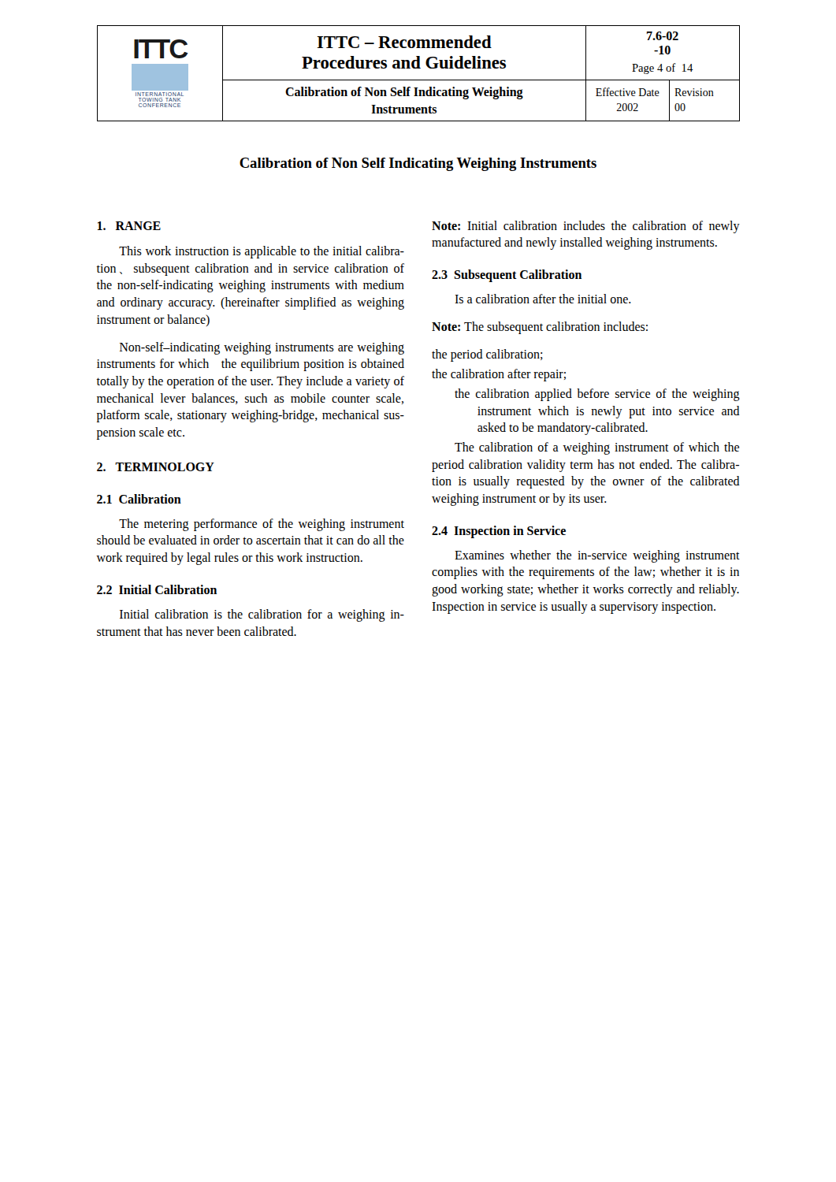| ITTC INTERNATIONAL TOWING TANK CONFERENCE | ITTC – Recommended Procedures and Guidelines | 7.6-02 -10 Page 4 of 14 |
| Calibration of Non Self Indicating Weighing Instruments | Effective Date 2002 | Revision 00 |
Calibration of Non Self Indicating Weighing Instruments
1. RANGE
This work instruction is applicable to the initial calibration、subsequent calibration and in service calibration of the non-self-indicating weighing instruments with medium and ordinary accuracy. (hereinafter simplified as weighing instrument or balance)
Non-self–indicating weighing instruments are weighing instruments for which the equilibrium position is obtained totally by the operation of the user. They include a variety of mechanical lever balances, such as mobile counter scale, platform scale, stationary weighing-bridge, mechanical suspension scale etc.
2. TERMINOLOGY
2.1 Calibration
The metering performance of the weighing instrument should be evaluated in order to ascertain that it can do all the work required by legal rules or this work instruction.
2.2 Initial Calibration
Initial calibration is the calibration for a weighing instrument that has never been calibrated.
Note: Initial calibration includes the calibration of newly manufactured and newly installed weighing instruments.
2.3 Subsequent Calibration
Is a calibration after the initial one.
Note: The subsequent calibration includes:
the period calibration;
the calibration after repair;
the calibration applied before service of the weighing instrument which is newly put into service and asked to be mandatory-calibrated.
The calibration of a weighing instrument of which the period calibration validity term has not ended. The calibration is usually requested by the owner of the calibrated weighing instrument or by its user.
2.4 Inspection in Service
Examines whether the in-service weighing instrument complies with the requirements of the law; whether it is in good working state; whether it works correctly and reliably. Inspection in service is usually a supervisory inspection.